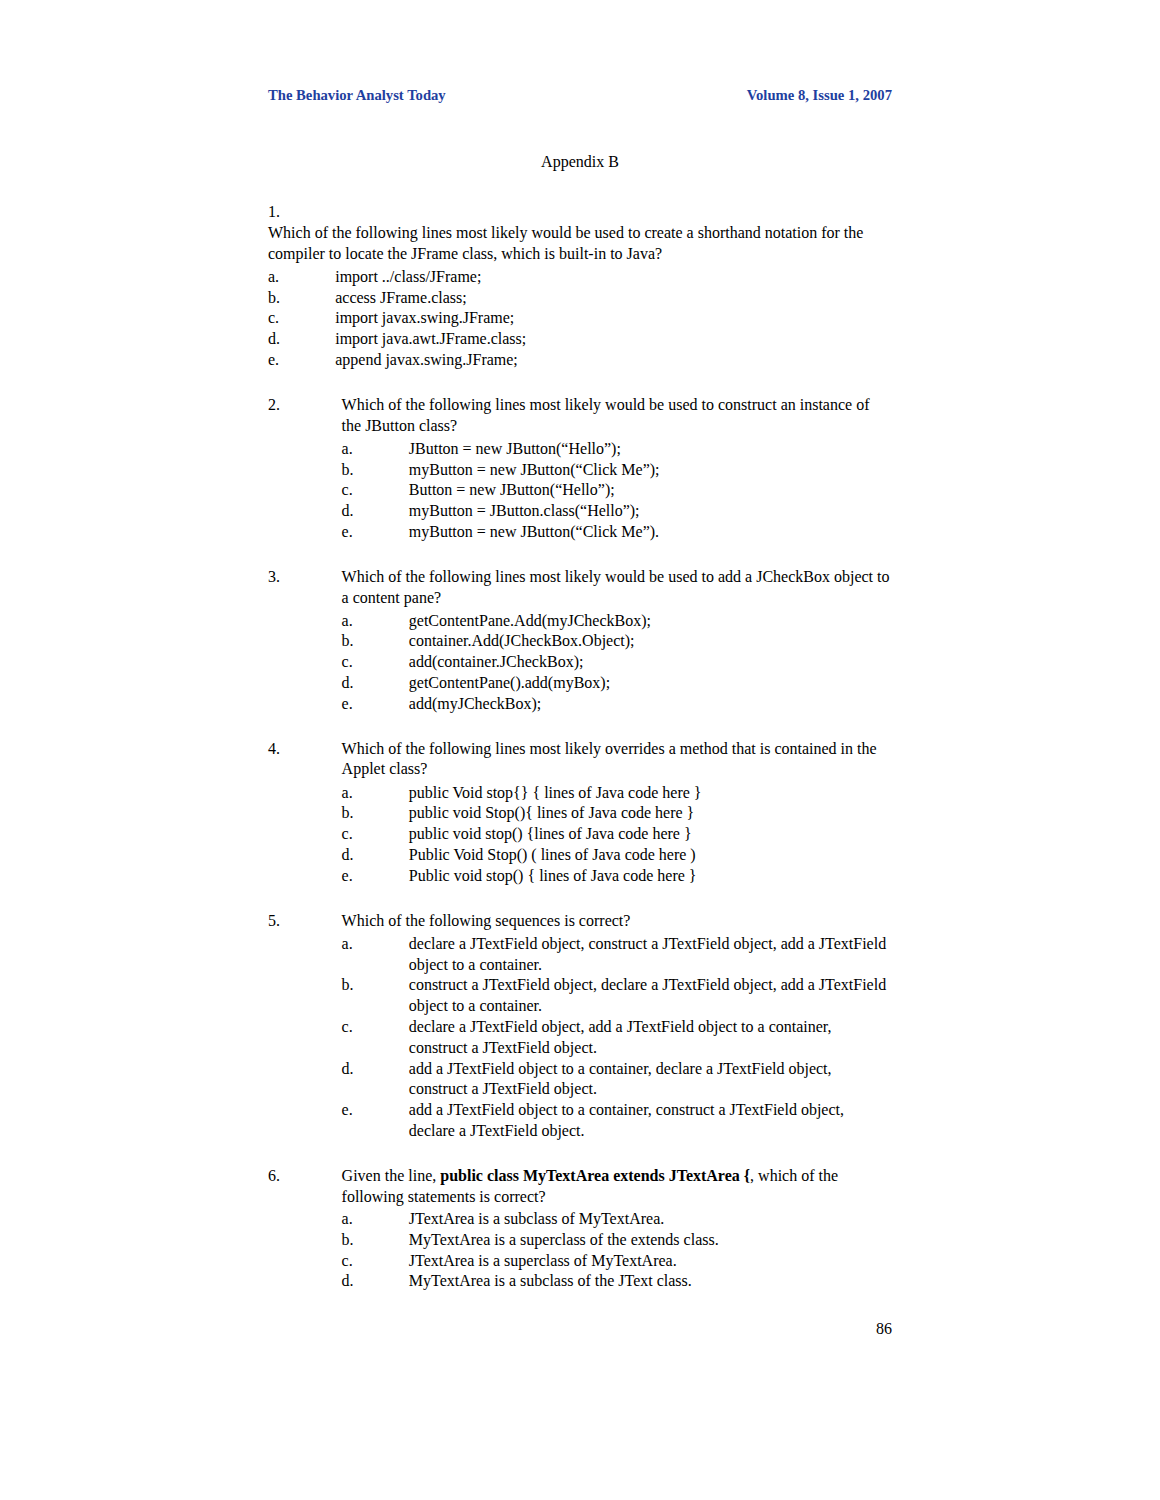The Behavior Analyst Today Volume 8, Issue 1, 2007
Appendix B
Which of the following lines most likely would be used to create a shorthand notation for the compiler to locate the JFrame class, which is built-in to Java?
import ../class/JFrame;
access JFrame.class;
import javax.swing.JFrame;
import java.awt.JFrame.class;
append javax.swing.JFrame;
Which of the following lines most likely would be used to construct an instance of the JButton class?
JButton = new JButton(“Hello”);
myButton = new JButton(“Click Me”);
Button = new JButton(“Hello”);
myButton = JButton.class(“Hello”);
myButton = new JButton(“Click Me”).
Which of the following lines most likely would be used to add a JCheckBox object to a content pane?
getContentPane.Add(myJCheckBox);
container.Add(JCheckBox.Object);
add(container.JCheckBox);
getContentPane().add(myBox);
add(myJCheckBox);
Which of the following lines most likely overrides a method that is contained in the Applet class?
public Void stop{} { lines of Java code here }
public void Stop(){ lines of Java code here }
public void stop() {lines of Java code here }
Public Void Stop() ( lines of Java code here )
Public void stop() { lines of Java code here }
Which of the following sequences is correct?
declare a JTextField object, construct a JTextField object, add a JTextField object to a container.
construct a JTextField object, declare a JTextField object, add a JTextField object to a container.
declare a JTextField object, add a JTextField object to a container, construct a JTextField object.
add a JTextField object to a container, declare a JTextField object, construct a JTextField object.
add a JTextField object to a container, construct a JTextField object, declare a JTextField object.
Given the line, public class MyTextArea extends JTextArea {, which of the following statements is correct?
JTextArea is a subclass of MyTextArea.
MyTextArea is a superclass of the extends class.
JTextArea is a superclass of MyTextArea.
MyTextArea is a subclass of the JText class.
86